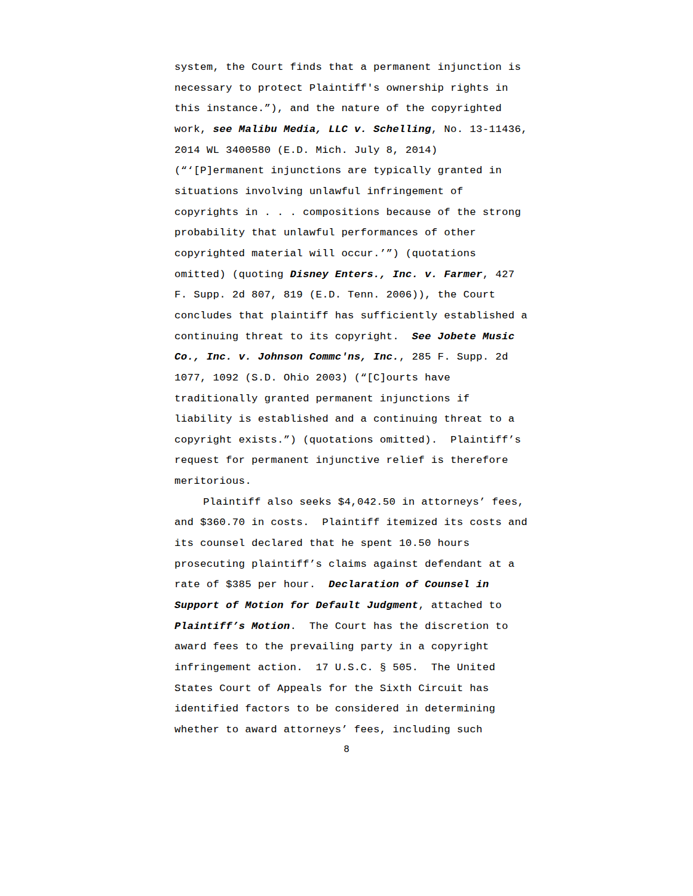system, the Court finds that a permanent injunction is necessary to protect Plaintiff's ownership rights in this instance.”), and the nature of the copyrighted work, see Malibu Media, LLC v. Schelling, No. 13-11436, 2014 WL 3400580 (E.D. Mich. July 8, 2014) (“‘[P]ermanent injunctions are typically granted in situations involving unlawful infringement of copyrights in . . . compositions because of the strong probability that unlawful performances of other copyrighted material will occur.’”) (quotations omitted) (quoting Disney Enters., Inc. v. Farmer, 427 F. Supp. 2d 807, 819 (E.D. Tenn. 2006)), the Court concludes that plaintiff has sufficiently established a continuing threat to its copyright. See Jobete Music Co., Inc. v. Johnson Commc'ns, Inc., 285 F. Supp. 2d 1077, 1092 (S.D. Ohio 2003) (“[C]ourts have traditionally granted permanent injunctions if liability is established and a continuing threat to a copyright exists.”) (quotations omitted). Plaintiff’s request for permanent injunctive relief is therefore meritorious.
Plaintiff also seeks $4,042.50 in attorneys’ fees, and $360.70 in costs. Plaintiff itemized its costs and its counsel declared that he spent 10.50 hours prosecuting plaintiff’s claims against defendant at a rate of $385 per hour. Declaration of Counsel in Support of Motion for Default Judgment, attached to Plaintiff’s Motion. The Court has the discretion to award fees to the prevailing party in a copyright infringement action. 17 U.S.C. § 505. The United States Court of Appeals for the Sixth Circuit has identified factors to be considered in determining whether to award attorneys’ fees, including such
8